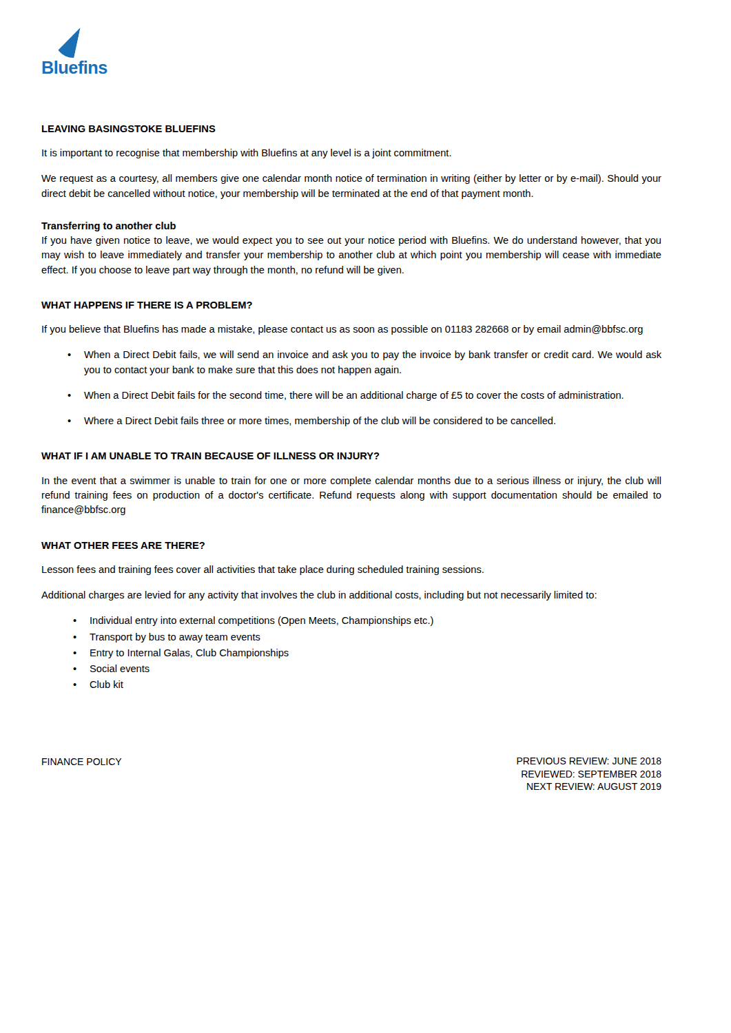Bluefins
Leaving Basingstoke Bluefins
It is important to recognise that membership with Bluefins at any level is a joint commitment.
We request as a courtesy, all members give one calendar month notice of termination in writing (either by letter or by e-mail). Should your direct debit be cancelled without notice, your membership will be terminated at the end of that payment month.
Transferring to another club
If you have given notice to leave, we would expect you to see out your notice period with Bluefins. We do understand however, that you may wish to leave immediately and transfer your membership to another club at which point you membership will cease with immediate effect. If you choose to leave part way through the month, no refund will be given.
What happens if there is a problem?
If you believe that Bluefins has made a mistake, please contact us as soon as possible on 01183 282668 or by email admin@bbfsc.org
When a Direct Debit fails, we will send an invoice and ask you to pay the invoice by bank transfer or credit card. We would ask you to contact your bank to make sure that this does not happen again.
When a Direct Debit fails for the second time, there will be an additional charge of £5 to cover the costs of administration.
Where a Direct Debit fails three or more times, membership of the club will be considered to be cancelled.
What if I am unable to train because of illness or injury?
In the event that a swimmer is unable to train for one or more complete calendar months due to a serious illness or injury, the club will refund training fees on production of a doctor's certificate. Refund requests along with support documentation should be emailed to finance@bbfsc.org
What other fees are there?
Lesson fees and training fees cover all activities that take place during scheduled training sessions.
Additional charges are levied for any activity that involves the club in additional costs, including but not necessarily limited to:
Individual entry into external competitions (Open Meets, Championships etc.)
Transport by bus to away team events
Entry to Internal Galas, Club Championships
Social events
Club kit
FINANCE POLICY
PREVIOUS REVIEW: JUNE 2018
REVIEWED: SEPTEMBER 2018
NEXT REVIEW: AUGUST 2019